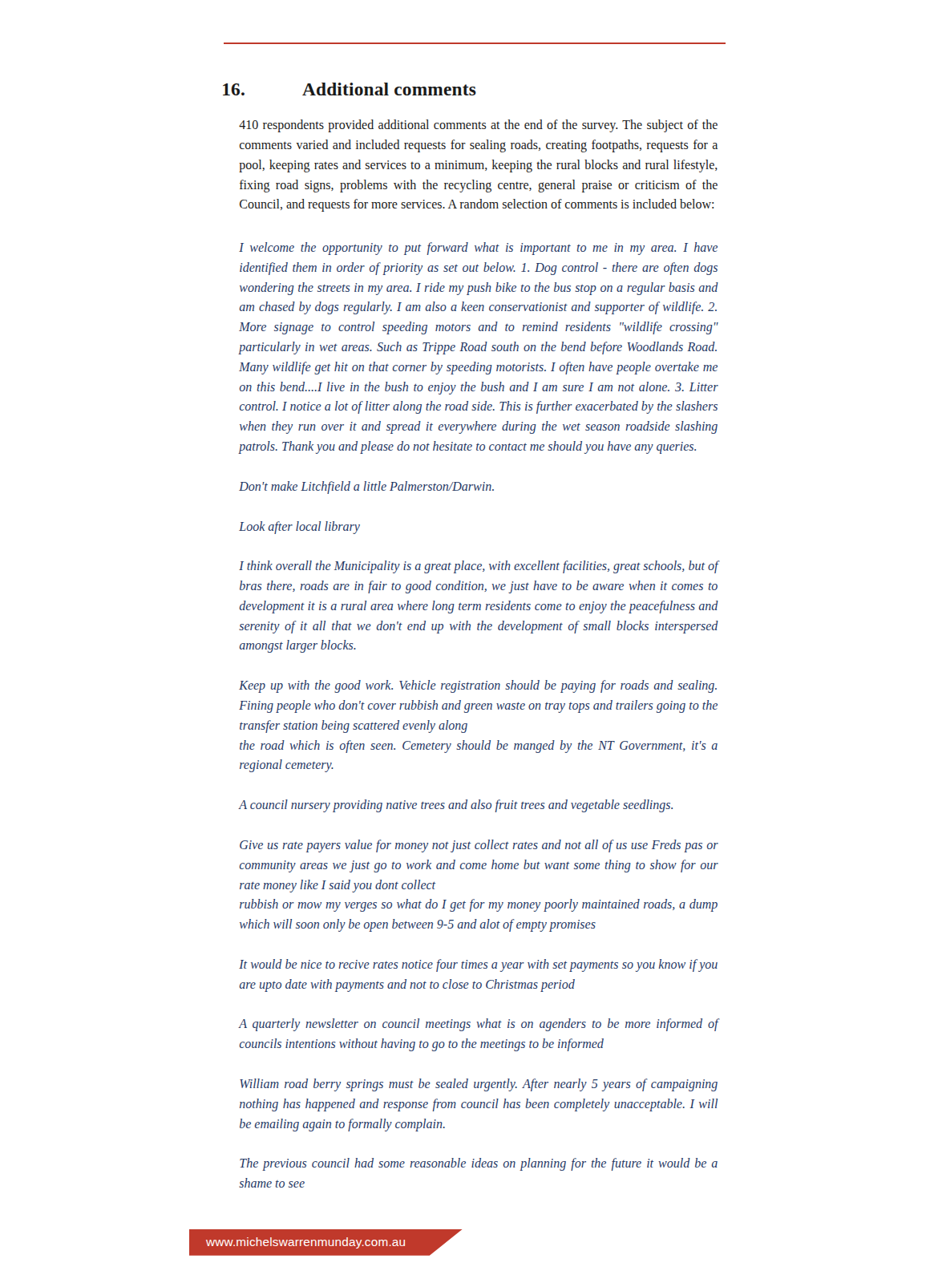16. Additional comments
410 respondents provided additional comments at the end of the survey. The subject of the comments varied and included requests for sealing roads, creating footpaths, requests for a pool, keeping rates and services to a minimum, keeping the rural blocks and rural lifestyle, fixing road signs, problems with the recycling centre, general praise or criticism of the Council, and requests for more services. A random selection of comments is included below:
I welcome the opportunity to put forward what is important to me in my area. I have identified them in order of priority as set out below. 1. Dog control - there are often dogs wondering the streets in my area. I ride my push bike to the bus stop on a regular basis and am chased by dogs regularly. I am also a keen conservationist and supporter of wildlife. 2. More signage to control speeding motors and to remind residents "wildlife crossing" particularly in wet areas. Such as Trippe Road south on the bend before Woodlands Road. Many wildlife get hit on that corner by speeding motorists. I often have people overtake me on this bend....I live in the bush to enjoy the bush and I am sure I am not alone. 3. Litter control. I notice a lot of litter along the road side. This is further exacerbated by the slashers when they run over it and spread it everywhere during the wet season roadside slashing patrols. Thank you and please do not hesitate to contact me should you have any queries.
Don't make Litchfield a little Palmerston/Darwin.
Look after local library
I think overall the Municipality is a great place, with excellent facilities, great schools, but of bras there, roads are in fair to good condition, we just have to be aware when it comes to development it is a rural area where long term residents come to enjoy the peacefulness and serenity of it all that we don't end up with the development of small blocks interspersed amongst larger blocks.
Keep up with the good work. Vehicle registration should be paying for roads and sealing. Fining people who don't cover rubbish and green waste on tray tops and trailers going to the transfer station being scattered evenly along
the road which is often seen. Cemetery should be manged by the NT Government, it's a regional cemetery.
A council nursery providing native trees and also fruit trees and vegetable seedlings.
Give us rate payers value for money not just collect rates and not all of us use Freds pas or community areas we just go to work and come home but want some thing to show for our rate money like I said you dont collect
rubbish or mow my verges so what do I get for my money poorly maintained roads, a dump which will soon only be open between 9-5 and alot of empty promises
It would be nice to recive rates notice four times a year with set payments so you know if you are upto date with payments and not to close to Christmas period
A quarterly newsletter on council meetings what is on agenders to be more informed of councils intentions without having to go to the meetings to be informed
William road berry springs must be sealed urgently. After nearly 5 years of campaigning nothing has happened and response from council has been completely unacceptable. I will be emailing again to formally complain.
The previous council had some reasonable ideas on planning for the future it would be a shame to see
www.michelswarrenmunday.com.au